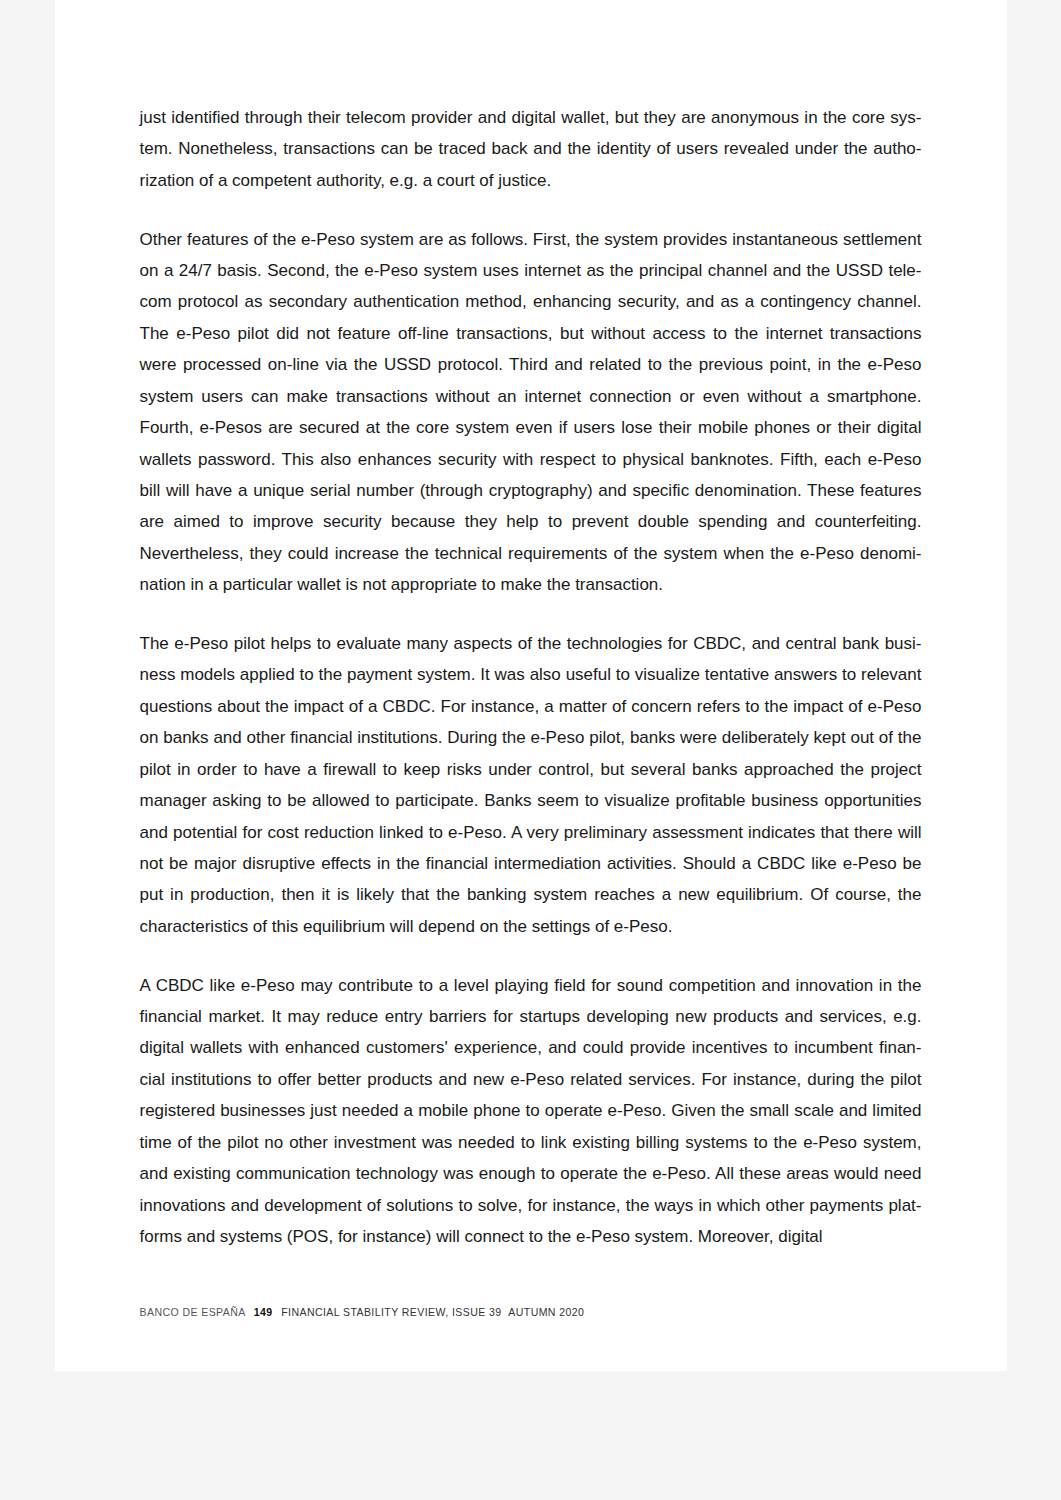just identified through their telecom provider and digital wallet, but they are anonymous in the core system. Nonetheless, transactions can be traced back and the identity of users revealed under the authorization of a competent authority, e.g. a court of justice.
Other features of the e-Peso system are as follows. First, the system provides instantaneous settlement on a 24/7 basis. Second, the e-Peso system uses internet as the principal channel and the USSD telecom protocol as secondary authentication method, enhancing security, and as a contingency channel. The e-Peso pilot did not feature off-line transactions, but without access to the internet transactions were processed on-line via the USSD protocol. Third and related to the previous point, in the e-Peso system users can make transactions without an internet connection or even without a smartphone. Fourth, e-Pesos are secured at the core system even if users lose their mobile phones or their digital wallets password. This also enhances security with respect to physical banknotes. Fifth, each e-Peso bill will have a unique serial number (through cryptography) and specific denomination. These features are aimed to improve security because they help to prevent double spending and counterfeiting. Nevertheless, they could increase the technical requirements of the system when the e-Peso denomination in a particular wallet is not appropriate to make the transaction.
The e-Peso pilot helps to evaluate many aspects of the technologies for CBDC, and central bank business models applied to the payment system. It was also useful to visualize tentative answers to relevant questions about the impact of a CBDC. For instance, a matter of concern refers to the impact of e-Peso on banks and other financial institutions. During the e-Peso pilot, banks were deliberately kept out of the pilot in order to have a firewall to keep risks under control, but several banks approached the project manager asking to be allowed to participate. Banks seem to visualize profitable business opportunities and potential for cost reduction linked to e-Peso. A very preliminary assessment indicates that there will not be major disruptive effects in the financial intermediation activities. Should a CBDC like e-Peso be put in production, then it is likely that the banking system reaches a new equilibrium. Of course, the characteristics of this equilibrium will depend on the settings of e-Peso.
A CBDC like e-Peso may contribute to a level playing field for sound competition and innovation in the financial market. It may reduce entry barriers for startups developing new products and services, e.g. digital wallets with enhanced customers' experience, and could provide incentives to incumbent financial institutions to offer better products and new e-Peso related services. For instance, during the pilot registered businesses just needed a mobile phone to operate e-Peso. Given the small scale and limited time of the pilot no other investment was needed to link existing billing systems to the e-Peso system, and existing communication technology was enough to operate the e-Peso. All these areas would need innovations and development of solutions to solve, for instance, the ways in which other payments platforms and systems (POS, for instance) will connect to the e-Peso system. Moreover, digital
BANCO DE ESPAÑA 149 FINANCIAL STABILITY REVIEW, ISSUE 39 AUTUMN 2020